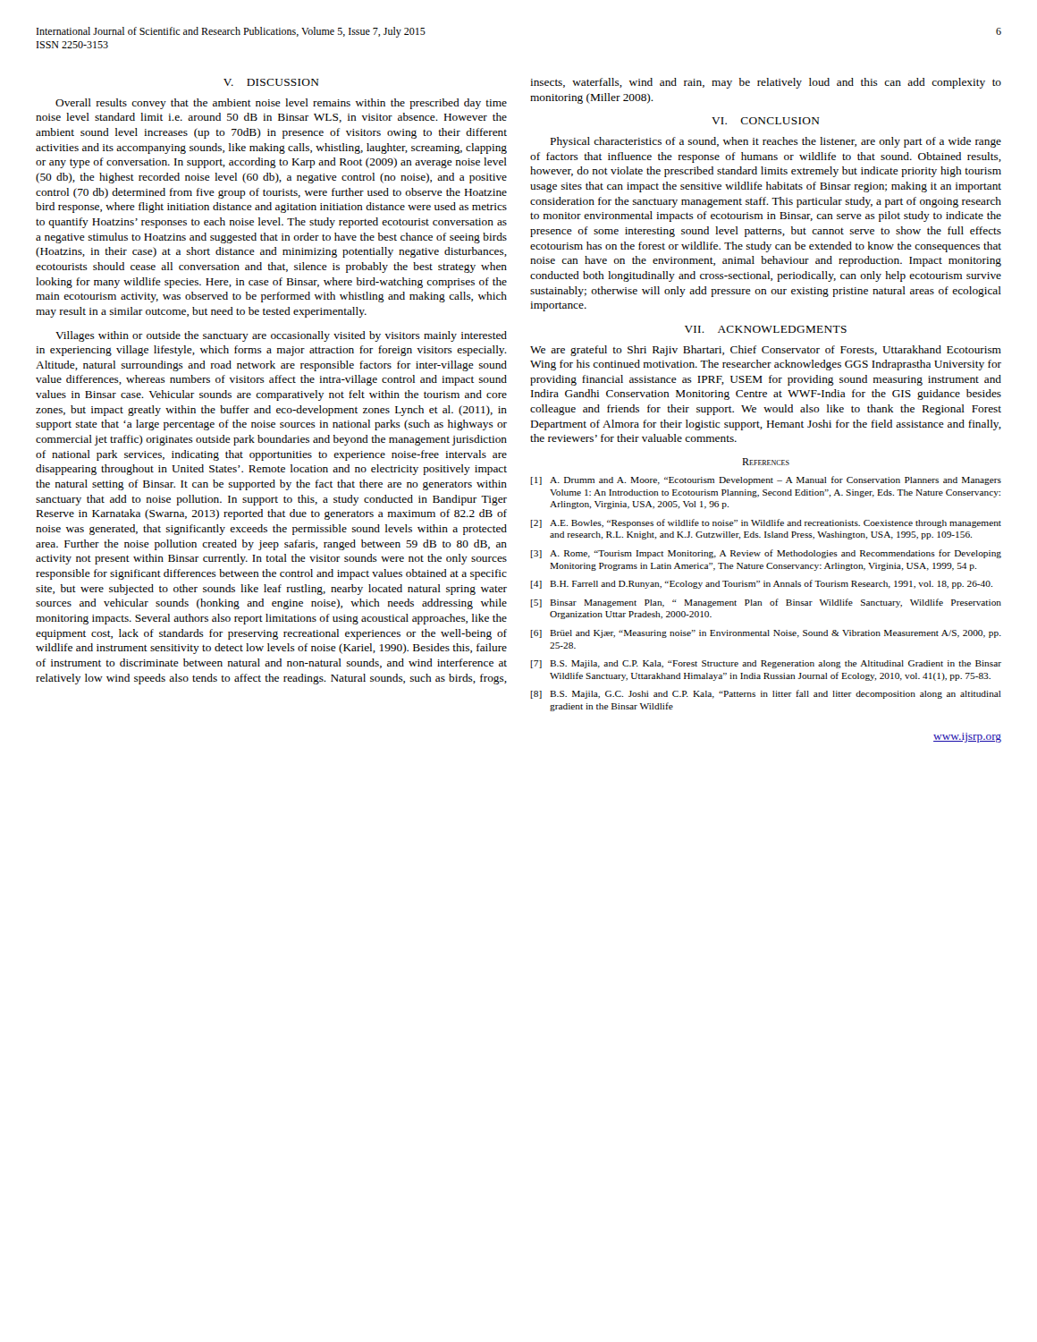International Journal of Scientific and Research Publications, Volume 5, Issue 7, July 2015
ISSN 2250-3153 6
V. DISCUSSION
Overall results convey that the ambient noise level remains within the prescribed day time noise level standard limit i.e. around 50 dB in Binsar WLS, in visitor absence. However the ambient sound level increases (up to 70dB) in presence of visitors owing to their different activities and its accompanying sounds, like making calls, whistling, laughter, screaming, clapping or any type of conversation. In support, according to Karp and Root (2009) an average noise level (50 db), the highest recorded noise level (60 db), a negative control (no noise), and a positive control (70 db) determined from five group of tourists, were further used to observe the Hoatzine bird response, where flight initiation distance and agitation initiation distance were used as metrics to quantify Hoatzins’ responses to each noise level. The study reported ecotourist conversation as a negative stimulus to Hoatzins and suggested that in order to have the best chance of seeing birds (Hoatzins, in their case) at a short distance and minimizing potentially negative disturbances, ecotourists should cease all conversation and that, silence is probably the best strategy when looking for many wildlife species. Here, in case of Binsar, where bird-watching comprises of the main ecotourism activity, was observed to be performed with whistling and making calls, which may result in a similar outcome, but need to be tested experimentally.
Villages within or outside the sanctuary are occasionally visited by visitors mainly interested in experiencing village lifestyle, which forms a major attraction for foreign visitors especially. Altitude, natural surroundings and road network are responsible factors for inter-village sound value differences, whereas numbers of visitors affect the intra-village control and impact sound values in Binsar case. Vehicular sounds are comparatively not felt within the tourism and core zones, but impact greatly within the buffer and eco-development zones Lynch et al. (2011), in support state that ‘a large percentage of the noise sources in national parks (such as highways or commercial jet traffic) originates outside park boundaries and beyond the management jurisdiction of national park services, indicating that opportunities to experience noise-free intervals are disappearing throughout in United States’. Remote location and no electricity positively impact the natural setting of Binsar. It can be supported by the fact that there are no generators within sanctuary that add to noise pollution. In support to this, a study conducted in Bandipur Tiger Reserve in Karnataka (Swarna, 2013) reported that due to generators a maximum of 82.2 dB of noise was generated, that significantly exceeds the permissible sound levels within a protected area. Further the noise pollution created by jeep safaris, ranged between 59 dB to 80 dB, an activity not present within Binsar currently. In total the visitor sounds were not the only sources responsible for significant differences between the control and impact values obtained at a specific site, but were subjected to other sounds like leaf rustling, nearby located natural spring water sources and vehicular sounds (honking and engine noise), which needs addressing while monitoring impacts. Several authors also report limitations of using acoustical approaches, like the equipment cost, lack of standards for preserving recreational experiences or the well-being of wildlife and instrument sensitivity to detect low levels of noise (Kariel, 1990). Besides this, failure of instrument to discriminate between natural and non-natural sounds, and wind interference at relatively low wind speeds also tends to affect the readings. Natural sounds, such as birds, frogs, insects, waterfalls, wind and rain, may be relatively loud and this can add complexity to monitoring (Miller 2008).
VI. CONCLUSION
Physical characteristics of a sound, when it reaches the listener, are only part of a wide range of factors that influence the response of humans or wildlife to that sound. Obtained results, however, do not violate the prescribed standard limits extremely but indicate priority high tourism usage sites that can impact the sensitive wildlife habitats of Binsar region; making it an important consideration for the sanctuary management staff. This particular study, a part of ongoing research to monitor environmental impacts of ecotourism in Binsar, can serve as pilot study to indicate the presence of some interesting sound level patterns, but cannot serve to show the full effects ecotourism has on the forest or wildlife. The study can be extended to know the consequences that noise can have on the environment, animal behaviour and reproduction. Impact monitoring conducted both longitudinally and cross-sectional, periodically, can only help ecotourism survive sustainably; otherwise will only add pressure on our existing pristine natural areas of ecological importance.
VII. ACKNOWLEDGMENTS
We are grateful to Shri Rajiv Bhartari, Chief Conservator of Forests, Uttarakhand Ecotourism Wing for his continued motivation. The researcher acknowledges GGS Indraprastha University for providing financial assistance as IPRF, USEM for providing sound measuring instrument and Indira Gandhi Conservation Monitoring Centre at WWF-India for the GIS guidance besides colleague and friends for their support. We would also like to thank the Regional Forest Department of Almora for their logistic support, Hemant Joshi for the field assistance and finally, the reviewers’ for their valuable comments.
References
[1] A. Drumm and A. Moore, “Ecotourism Development – A Manual for Conservation Planners and Managers Volume 1: An Introduction to Ecotourism Planning, Second Edition”, A. Singer, Eds. The Nature Conservancy: Arlington, Virginia, USA, 2005, Vol 1, 96 p.
[2] A.E. Bowles, “Responses of wildlife to noise” in Wildlife and recreationists. Coexistence through management and research, R.L. Knight, and K.J. Gutzwiller, Eds. Island Press, Washington, USA, 1995, pp. 109-156.
[3] A. Rome, “Tourism Impact Monitoring, A Review of Methodologies and Recommendations for Developing Monitoring Programs in Latin America”, The Nature Conservancy: Arlington, Virginia, USA, 1999, 54 p.
[4] B.H. Farrell and D.Runyan, “Ecology and Tourism” in Annals of Tourism Research, 1991, vol. 18, pp. 26-40.
[5] Binsar Management Plan, “ Management Plan of Binsar Wildlife Sanctuary, Wildlife Preservation Organization Uttar Pradesh, 2000-2010.
[6] Brüel and Kjær, “Measuring noise” in Environmental Noise, Sound & Vibration Measurement A/S, 2000, pp. 25-28.
[7] B.S. Majila, and C.P. Kala, “Forest Structure and Regeneration along the Altitudinal Gradient in the Binsar Wildlife Sanctuary, Uttarakhand Himalaya” in India Russian Journal of Ecology, 2010, vol. 41(1), pp. 75-83.
[8] B.S. Majila, G.C. Joshi and C.P. Kala, “Patterns in litter fall and litter decomposition along an altitudinal gradient in the Binsar Wildlife
www.ijsrp.org